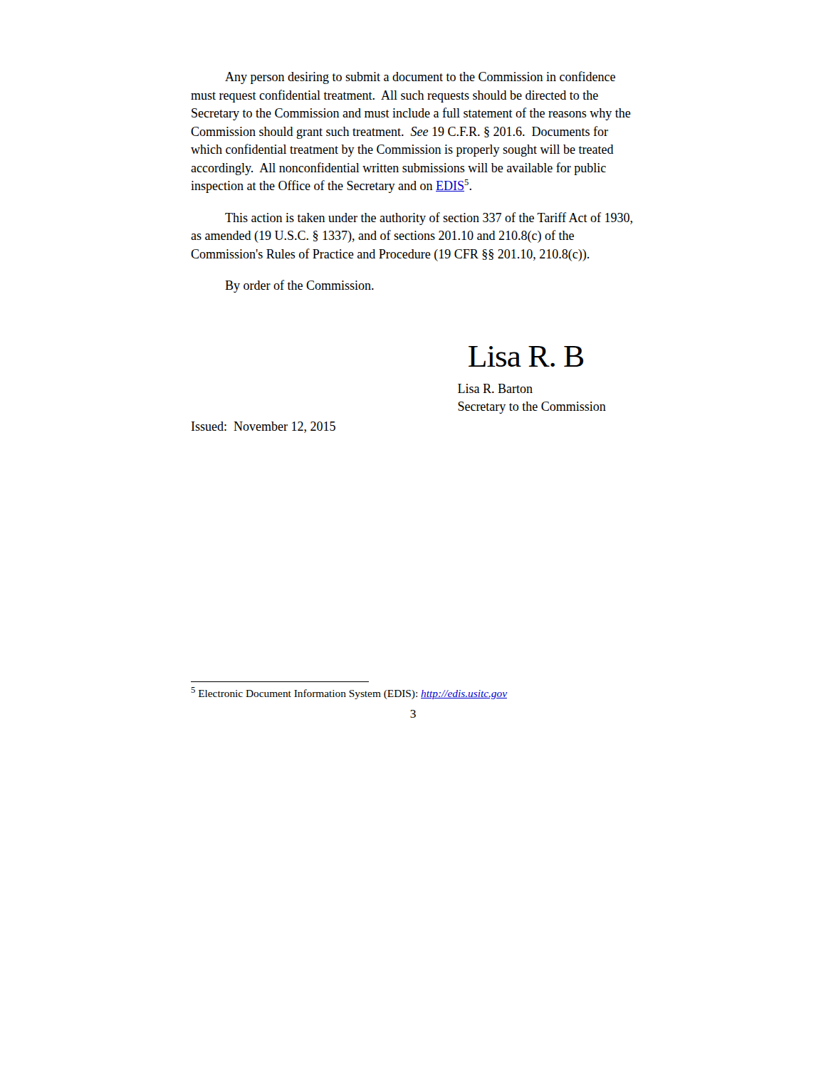Any person desiring to submit a document to the Commission in confidence must request confidential treatment. All such requests should be directed to the Secretary to the Commission and must include a full statement of the reasons why the Commission should grant such treatment. See 19 C.F.R. § 201.6. Documents for which confidential treatment by the Commission is properly sought will be treated accordingly. All nonconfidential written submissions will be available for public inspection at the Office of the Secretary and on EDIS5.
This action is taken under the authority of section 337 of the Tariff Act of 1930, as amended (19 U.S.C. § 1337), and of sections 201.10 and 210.8(c) of the Commission's Rules of Practice and Procedure (19 CFR §§ 201.10, 210.8(c)).
By order of the Commission.
Lisa R. B
Lisa R. Barton
Secretary to the Commission
Issued: November 12, 2015
5 Electronic Document Information System (EDIS): http://edis.usitc.gov
3